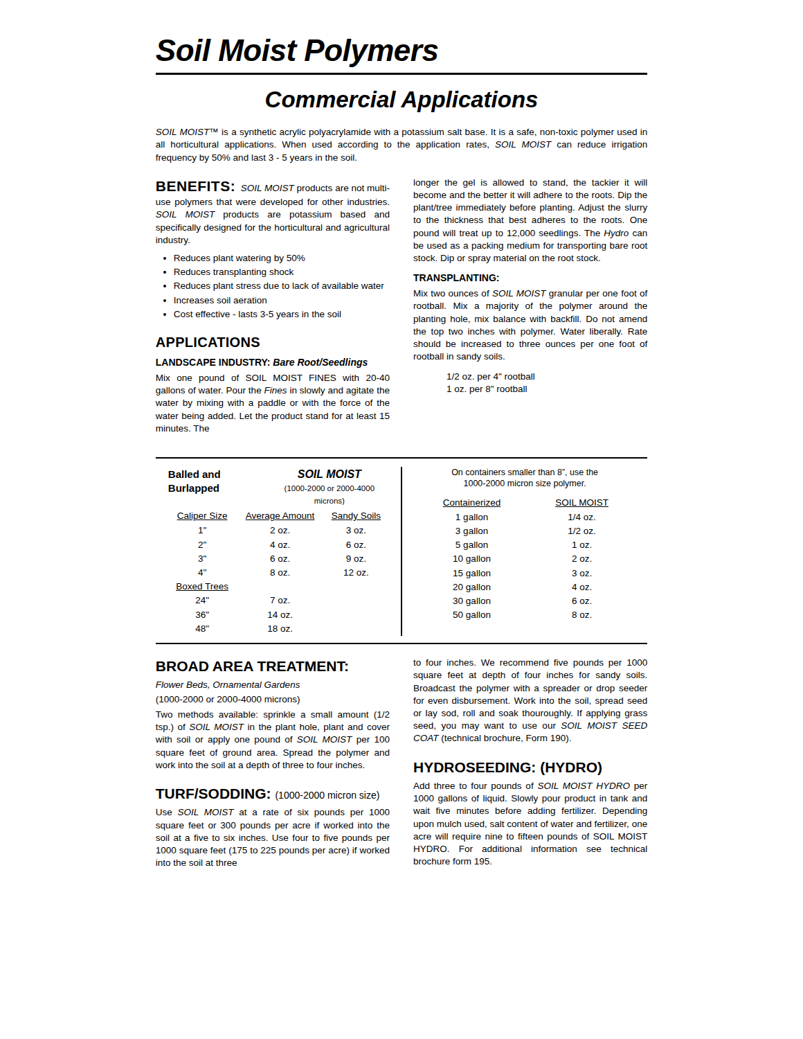Soil Moist Polymers
Commercial Applications
SOIL MOIST™ is a synthetic acrylic polyacrylamide with a potassium salt base. It is a safe, non-toxic polymer used in all horticultural applications. When used according to the application rates, SOIL MOIST can reduce irrigation frequency by 50% and last 3 - 5 years in the soil.
BENEFITS: SOIL MOIST products are not multi-use polymers that were developed for other industries. SOIL MOIST products are potassium based and specifically designed for the horticultural and agricultural industry.
Reduces plant watering by 50%
Reduces transplanting shock
Reduces plant stress due to lack of available water
Increases soil aeration
Cost effective - lasts 3-5 years in the soil
APPLICATIONS
LANDSCAPE INDUSTRY: Bare Root/Seedlings
Mix one pound of SOIL MOIST FINES with 20-40 gallons of water. Pour the Fines in slowly and agitate the water by mixing with a paddle or with the force of the water being added. Let the product stand for at least 15 minutes. The
longer the gel is allowed to stand, the tackier it will become and the better it will adhere to the roots. Dip the plant/tree immediately before planting. Adjust the slurry to the thickness that best adheres to the roots. One pound will treat up to 12,000 seedlings. The Hydro can be used as a packing medium for transporting bare root stock. Dip or spray material on the root stock.
TRANSPLANTING:
Mix two ounces of SOIL MOIST granular per one foot of rootball. Mix a majority of the polymer around the planting hole, mix balance with backfill. Do not amend the top two inches with polymer. Water liberally. Rate should be increased to three ounces per one foot of rootball in sandy soils.
1/2 oz. per 4" rootball
1 oz. per 8" rootball
Balled and Burlapped SOIL MOIST
(1000-2000 or 2000-4000 microns)
| Caliper Size | Average Amount | Sandy Soils |
| --- | --- | --- |
| 1" | 2 oz. | 3 oz. |
| 2" | 4 oz. | 6 oz. |
| 3" | 6 oz. | 9 oz. |
| 4" | 8 oz. | 12 oz. |
| Boxed Trees | | |
| 24" | 7 oz. | |
| 36" | 14 oz. | |
| 48" | 18 oz. | |
On containers smaller than 8”, use the
1000-2000 micron size polymer.
| Containerized | SOIL MOIST |
| --- | --- |
| 1 gallon | 1/4 oz. |
| 3 gallon | 1/2 oz. |
| 5 gallon | 1 oz. |
| 10 gallon | 2 oz. |
| 15 gallon | 3 oz. |
| 20 gallon | 4 oz. |
| 30 gallon | 6 oz. |
| 50 gallon | 8 oz. |
BROAD AREA TREATMENT:
Flower Beds, Ornamental Gardens
(1000-2000 or 2000-4000 microns)
Two methods available: sprinkle a small amount (1/2 tsp.) of SOIL MOIST in the plant hole, plant and cover with soil or apply one pound of SOIL MOIST per 100 square feet of ground area. Spread the polymer and work into the soil at a depth of three to four inches.
TURF/SODDING: (1000-2000 micron size)
Use SOIL MOIST at a rate of six pounds per 1000 square feet or 300 pounds per acre if worked into the soil at a five to six inches. Use four to five pounds per 1000 square feet (175 to 225 pounds per acre) if worked into the soil at three
to four inches. We recommend five pounds per 1000 square feet at depth of four inches for sandy soils. Broadcast the polymer with a spreader or drop seeder for even disbursement. Work into the soil, spread seed or lay sod, roll and soak thouroughly. If applying grass seed, you may want to use our SOIL MOIST SEED COAT (technical brochure, Form 190).
HYDROSEEDING: (HYDRO)
Add three to four pounds of SOIL MOIST HYDRO per 1000 gallons of liquid. Slowly pour product in tank and wait five minutes before adding fertilizer. Depending upon mulch used, salt content of water and fertilizer, one acre will require nine to fifteen pounds of SOIL MOIST HYDRO. For additional information see technical brochure form 195.